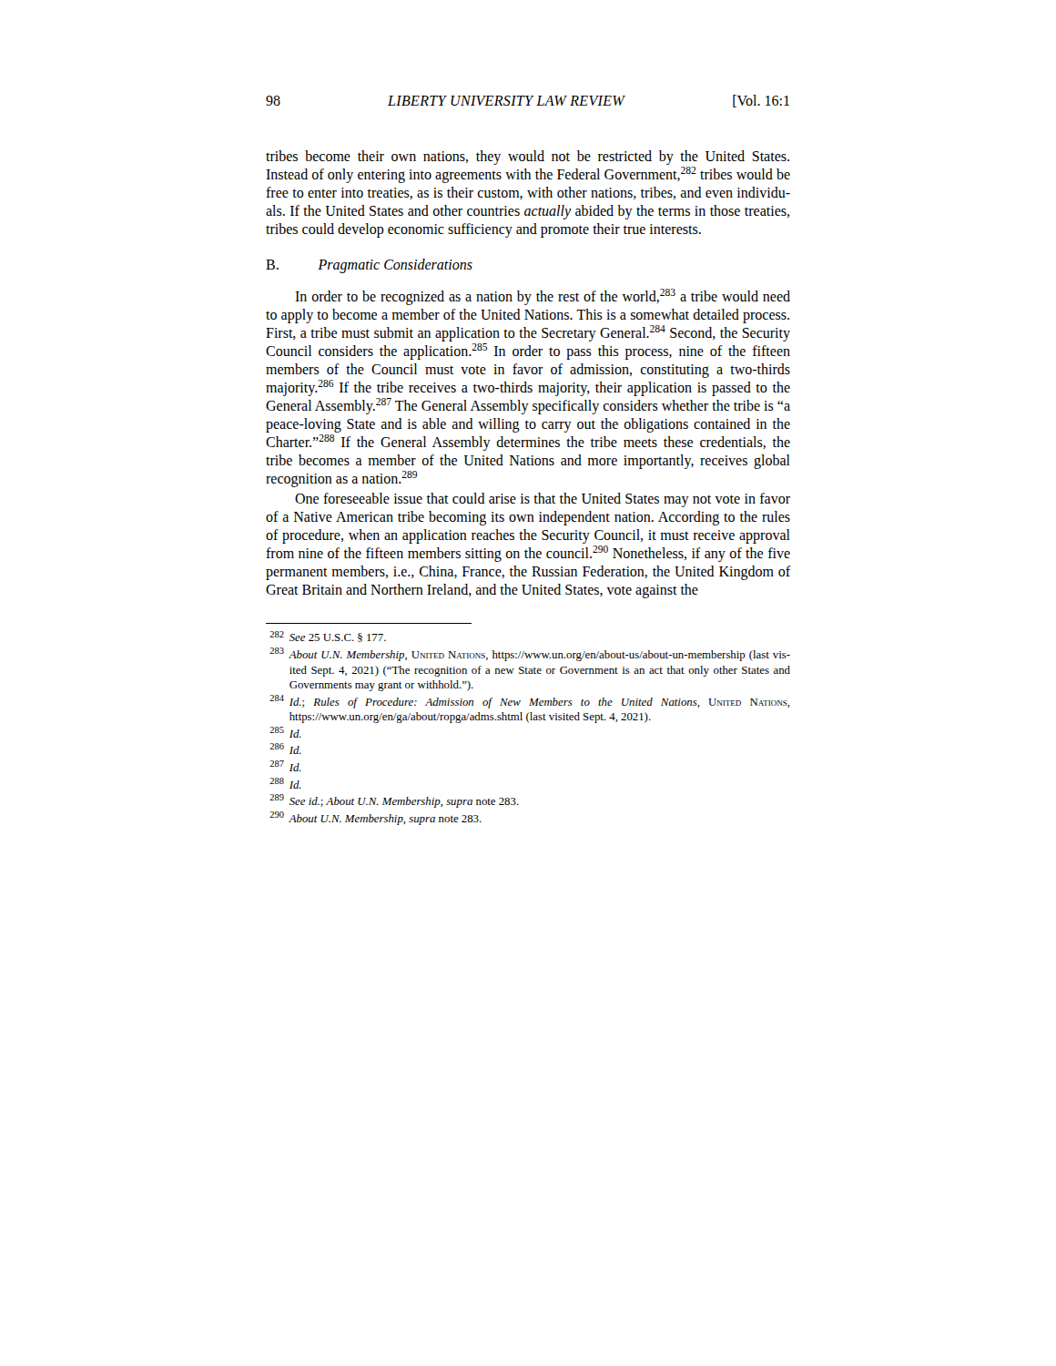98
LIBERTY UNIVERSITY LAW REVIEW
[Vol. 16:1
tribes become their own nations, they would not be restricted by the United States. Instead of only entering into agreements with the Federal Government,282 tribes would be free to enter into treaties, as is their custom, with other nations, tribes, and even individuals. If the United States and other countries actually abided by the terms in those treaties, tribes could develop economic sufficiency and promote their true interests.
B. Pragmatic Considerations
In order to be recognized as a nation by the rest of the world,283 a tribe would need to apply to become a member of the United Nations. This is a somewhat detailed process. First, a tribe must submit an application to the Secretary General.284 Second, the Security Council considers the application.285 In order to pass this process, nine of the fifteen members of the Council must vote in favor of admission, constituting a two-thirds majority.286 If the tribe receives a two-thirds majority, their application is passed to the General Assembly.287 The General Assembly specifically considers whether the tribe is “a peace-loving State and is able and willing to carry out the obligations contained in the Charter.”288 If the General Assembly determines the tribe meets these credentials, the tribe becomes a member of the United Nations and more importantly, receives global recognition as a nation.289
One foreseeable issue that could arise is that the United States may not vote in favor of a Native American tribe becoming its own independent nation. According to the rules of procedure, when an application reaches the Security Council, it must receive approval from nine of the fifteen members sitting on the council.290 Nonetheless, if any of the five permanent members, i.e., China, France, the Russian Federation, the United Kingdom of Great Britain and Northern Ireland, and the United States, vote against the
282
See 25 U.S.C. § 177.
283
About U.N. Membership, United Nations, https://www.un.org/en/about-us/about-un-membership (last visited Sept. 4, 2021) (“The recognition of a new State or Government is an act that only other States and Governments may grant or withhold.”).
284
Id.; Rules of Procedure: Admission of New Members to the United Nations, United Nations, https://www.un.org/en/ga/about/ropga/adms.shtml (last visited Sept. 4, 2021).
285
Id.
286
Id.
287
Id.
288
Id.
289
See id.; About U.N. Membership, supra note 283.
290
About U.N. Membership, supra note 283.